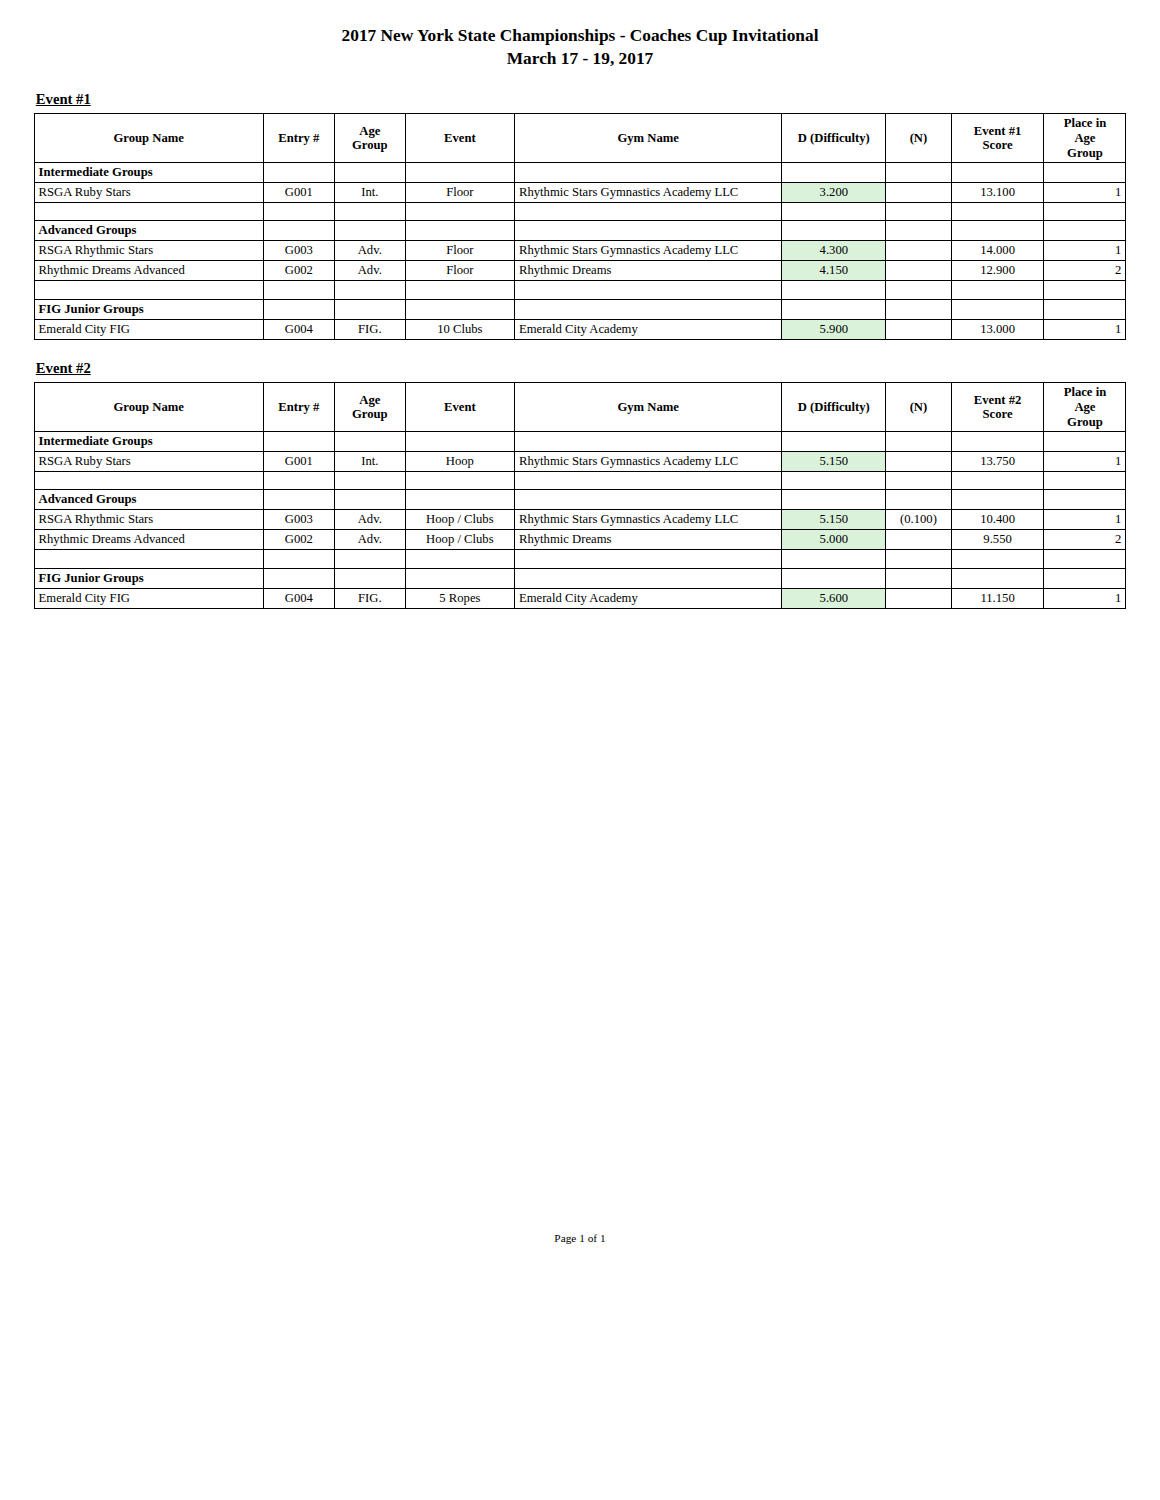2017 New York State Championships - Coaches Cup Invitational
March 17 - 19, 2017
Event #1
| Group Name | Entry # | Age Group | Event | Gym Name | D (Difficulty) | (N) | Event #1 Score | Place in Age Group |
| --- | --- | --- | --- | --- | --- | --- | --- | --- |
| Intermediate Groups | | | | | | | | |
| RSGA Ruby Stars | G001 | Int. | Floor | Rhythmic Stars Gymnastics Academy LLC | 3.200 | | 13.100 | 1 |
| Advanced Groups | | | | | | | | |
| RSGA Rhythmic Stars | G003 | Adv. | Floor | Rhythmic Stars Gymnastics Academy LLC | 4.300 | | 14.000 | 1 |
| Rhythmic Dreams Advanced | G002 | Adv. | Floor | Rhythmic Dreams | 4.150 | | 12.900 | 2 |
| FIG Junior Groups | | | | | | | | |
| Emerald City FIG | G004 | FIG. | 10 Clubs | Emerald City Academy | 5.900 | | 13.000 | 1 |
Event #2
| Group Name | Entry # | Age Group | Event | Gym Name | D (Difficulty) | (N) | Event #2 Score | Place in Age Group |
| --- | --- | --- | --- | --- | --- | --- | --- | --- |
| Intermediate Groups | | | | | | | | |
| RSGA Ruby Stars | G001 | Int. | Hoop | Rhythmic Stars Gymnastics Academy LLC | 5.150 | | 13.750 | 1 |
| Advanced Groups | | | | | | | | |
| RSGA Rhythmic Stars | G003 | Adv. | Hoop / Clubs | Rhythmic Stars Gymnastics Academy LLC | 5.150 | (0.100) | 10.400 | 1 |
| Rhythmic Dreams Advanced | G002 | Adv. | Hoop / Clubs | Rhythmic Dreams | 5.000 | | 9.550 | 2 |
| FIG Junior Groups | | | | | | | | |
| Emerald City FIG | G004 | FIG. | 5 Ropes | Emerald City Academy | 5.600 | | 11.150 | 1 |
Page 1 of 1